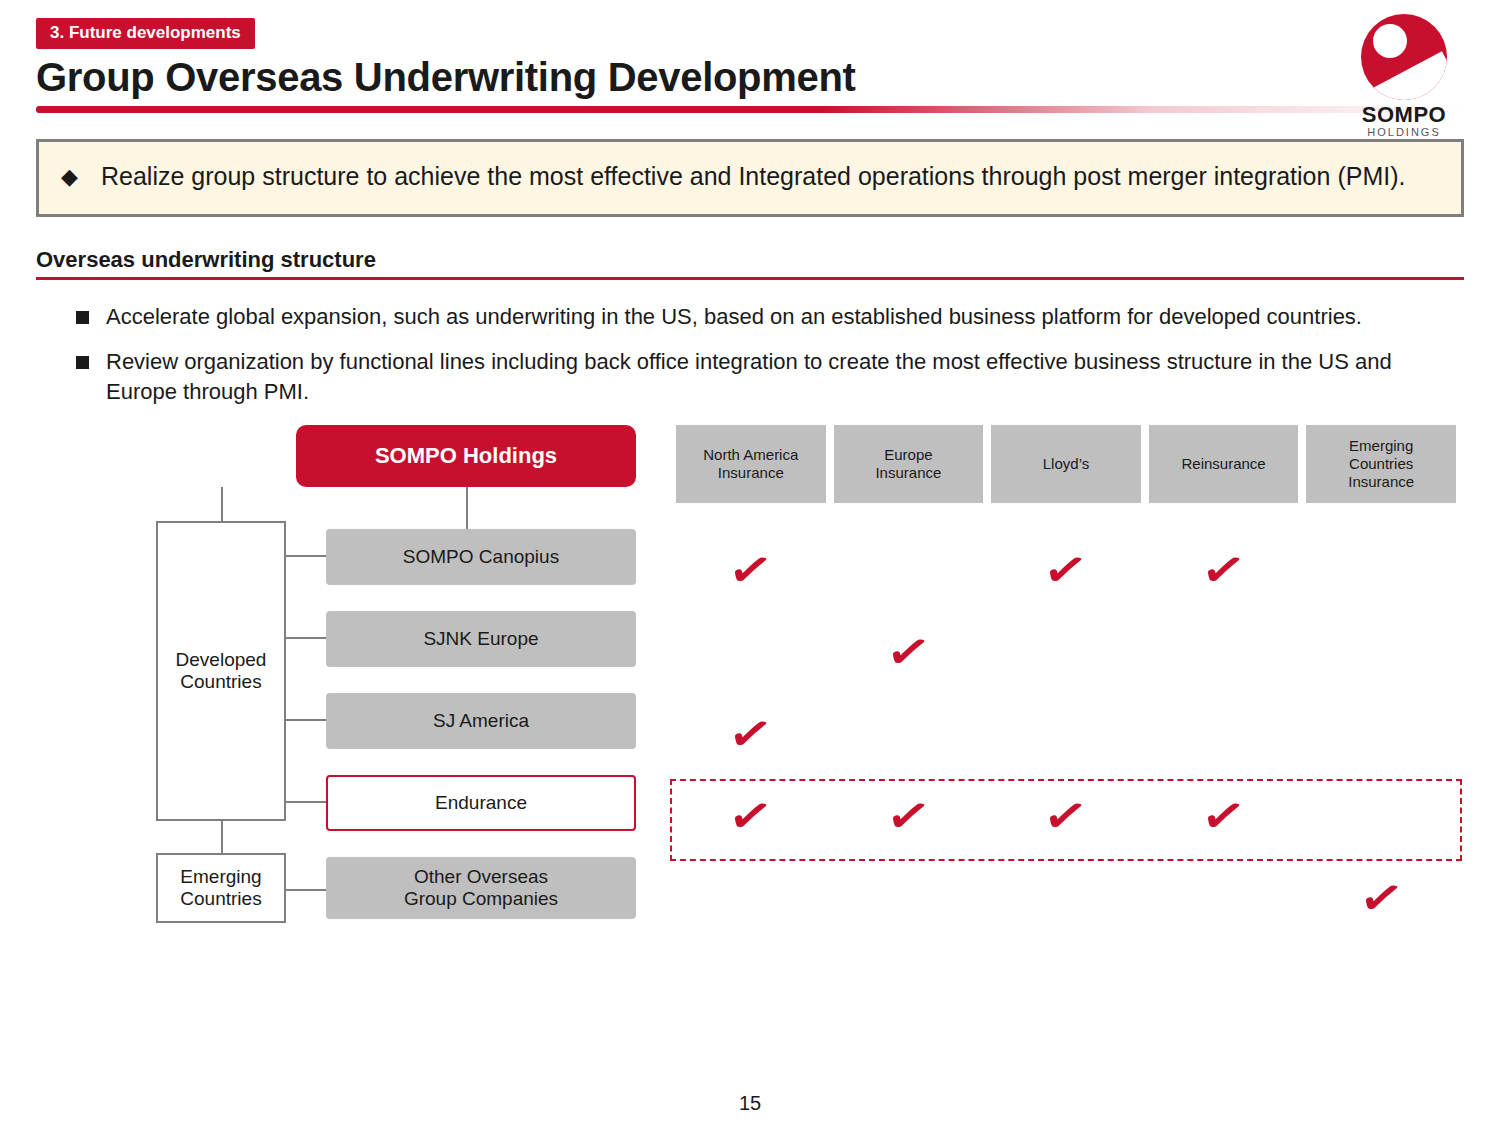SOMPO
HOLDINGS
3. Future developments
Group Overseas Underwriting Development
Realize group structure to achieve the most effective and Integrated operations through post merger integration (PMI).
Overseas underwriting structure
Accelerate global expansion, such as underwriting in the US, based on an established business platform for developed countries.
Review organization by functional lines including back office integration to create the most effective business structure in the US and Europe through PMI.
SOMPO Holdings
Developed
Countries
Emerging
Countries
SOMPO Canopius
SJNK Europe
SJ America
Endurance
Other Overseas
Group Companies
North America
Insurance
Europe
Insurance
Lloyd’s
Reinsurance
Emerging
Countries
Insurance
✓
✓
✓
✓
✓
✓
✓
✓
✓
✓
15